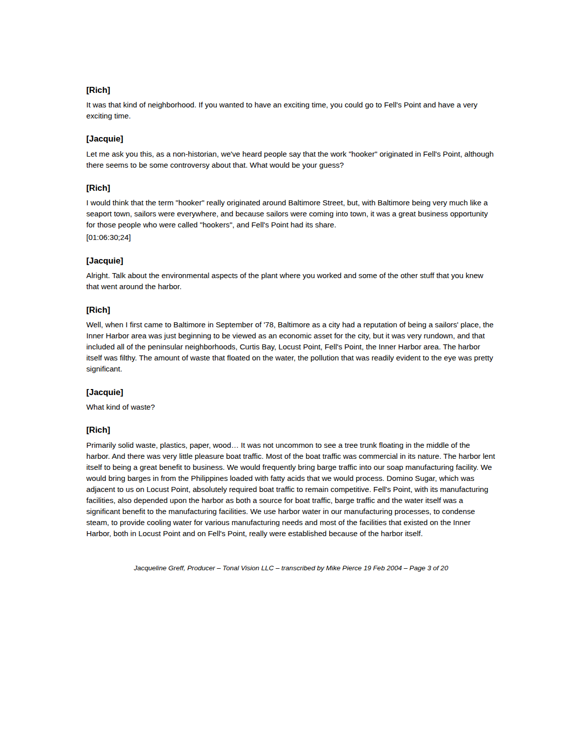[Rich]
It was that kind of neighborhood. If you wanted to have an exciting time, you could go to Fell's Point and have a very exciting time.
[Jacquie]
Let me ask you this, as a non-historian, we've heard people say that the work "hooker" originated in Fell's Point, although there seems to be some controversy about that. What would be your guess?
[Rich]
I would think that the term "hooker" really originated around Baltimore Street, but, with Baltimore being very much like a seaport town, sailors were everywhere, and because sailors were coming into town, it was a great business opportunity for those people who were called "hookers", and Fell's Point had its share.
[01:06:30;24]
[Jacquie]
Alright. Talk about the environmental aspects of the plant where you worked and some of the other stuff that you knew that went around the harbor.
[Rich]
Well, when I first came to Baltimore in September of '78, Baltimore as a city had a reputation of being a sailors' place, the Inner Harbor area was just beginning to be viewed as an economic asset for the city, but it was very rundown, and that included all of the peninsular neighborhoods, Curtis Bay, Locust Point, Fell's Point, the Inner Harbor area. The harbor itself was filthy. The amount of waste that floated on the water, the pollution that was readily evident to the eye was pretty significant.
[Jacquie]
What kind of waste?
[Rich]
Primarily solid waste, plastics, paper, wood… It was not uncommon to see a tree trunk floating in the middle of the harbor. And there was very little pleasure boat traffic. Most of the boat traffic was commercial in its nature. The harbor lent itself to being a great benefit to business. We would frequently bring barge traffic into our soap manufacturing facility. We would bring barges in from the Philippines loaded with fatty acids that we would process. Domino Sugar, which was adjacent to us on Locust Point, absolutely required boat traffic to remain competitive. Fell's Point, with its manufacturing facilities, also depended upon the harbor as both a source for boat traffic, barge traffic and the water itself was a significant benefit to the manufacturing facilities. We use harbor water in our manufacturing processes, to condense steam, to provide cooling water for various manufacturing needs and most of the facilities that existed on the Inner Harbor, both in Locust Point and on Fell's Point, really were established because of the harbor itself.
Jacqueline Greff, Producer – Tonal Vision LLC – transcribed by Mike Pierce 19 Feb 2004 – Page 3 of 20